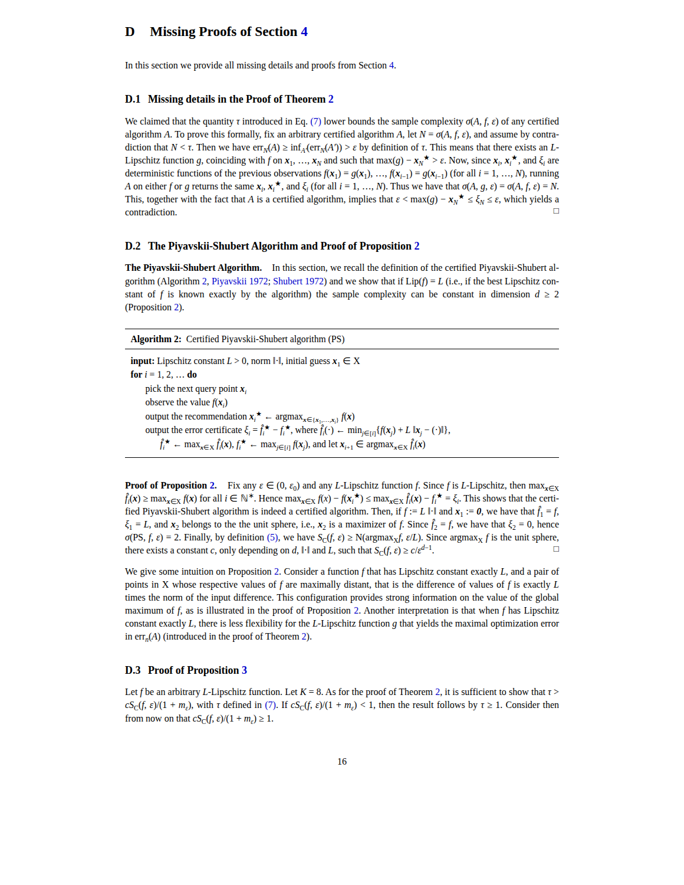DMissing Proofs of Section 4
In this section we provide all missing details and proofs from Section 4.
D.1 Missing details in the Proof of Theorem 2
We claimed that the quantity τ introduced in Eq. (7) lower bounds the sample complexity σ(A, f, ε) of any certified algorithm A. To prove this formally, fix an arbitrary certified algorithm A, let N = σ(A, f, ε), and assume by contradiction that N < τ. Then we have errN(A) ≥ infA′(errN(A′)) > ε by definition of τ. This means that there exists an L-Lipschitz function g, coinciding with f on x1, …, xN and such that max(g) − xN★ > ε. Now, since xi, xi★, and ξi are deterministic functions of the previous observations f(x1) = g(x1), …, f(xi−1) = g(xi−1) (for all i = 1, …, N), running A on either f or g returns the same xi, xi★, and ξi (for all i = 1, …, N). Thus we have that σ(A, g, ε) = σ(A, f, ε) = N. This, together with the fact that A is a certified algorithm, implies that ε < max(g) − xN★ ≤ ξN ≤ ε, which yields a contradiction.
D.2 The Piyavskii-Shubert Algorithm and Proof of Proposition 2
The Piyavskii-Shubert Algorithm. In this section, we recall the definition of the certified Piyavskii-Shubert algorithm (Algorithm 2, Piyavskii 1972; Shubert 1972) and we show that if Lip(f) = L (i.e., if the best Lipschitz constant of f is known exactly by the algorithm) the sample complexity can be constant in dimension d ≥ 2 (Proposition 2).
Algorithm 2: Certified Piyavskii-Shubert algorithm (PS)
input: Lipschitz constant L > 0, norm ‖·‖, initial guess x1 ∈ X for i = 1, 2, … do pick the next query point xi observe the value f(xi) output the recommendation xi★ ← argmaxx∈{x1,…,xi} f(x) output the error certificate ξi = f̂i★ − fi★, where f̂i(·) ← minj∈[i]{f(xj) + L ‖xj − (·)‖}, f̂i★ ← maxx∈X f̂i(x), fi★ ← maxj∈[i] f(xj), and let xi+1 ∈ argmaxx∈X f̂i(x)
Proof of Proposition 2. Fix any ε ∈ (0, ε0) and any L-Lipschitz function f. Since f is L-Lipschitz, then maxx∈X f̂i(x) ≥ maxx∈X f(x) for all i ∈ ℕ∗. Hence maxx∈X f(x) − f(xi★) ≤ maxx∈X f̂i(x) − fi★ = ξi. This shows that the certified Piyavskii-Shubert algorithm is indeed a certified algorithm. Then, if f := L ‖·‖ and x1 := 0, we have that f̂1 = f, ξ1 = L, and x2 belongs to the the unit sphere, i.e., x2 is a maximizer of f. Since f̂2 = f, we have that ξ2 = 0, hence σ(PS, f, ε) = 2. Finally, by definition (5), we have SC(f, ε) ≥ N(argmaxXf, ε/L). Since argmaxX f is the unit sphere, there exists a constant c, only depending on d, ‖·‖ and L, such that SC(f, ε) ≥ c/εd−1.
We give some intuition on Proposition 2. Consider a function f that has Lipschitz constant exactly L, and a pair of points in X whose respective values of f are maximally distant, that is the difference of values of f is exactly L times the norm of the input difference. This configuration provides strong information on the value of the global maximum of f, as is illustrated in the proof of Proposition 2. Another interpretation is that when f has Lipschitz constant exactly L, there is less flexibility for the L-Lipschitz function g that yields the maximal optimization error in errn(A) (introduced in the proof of Theorem 2).
D.3 Proof of Proposition 3
Let f be an arbitrary L-Lipschitz function. Let K = 8. As for the proof of Theorem 2, it is sufficient to show that τ > cSC(f, ε)/(1 + mε), with τ defined in (7). If cSC(f, ε)/(1 + mε) < 1, then the result follows by τ ≥ 1. Consider then from now on that cSC(f, ε)/(1 + mε) ≥ 1.
16